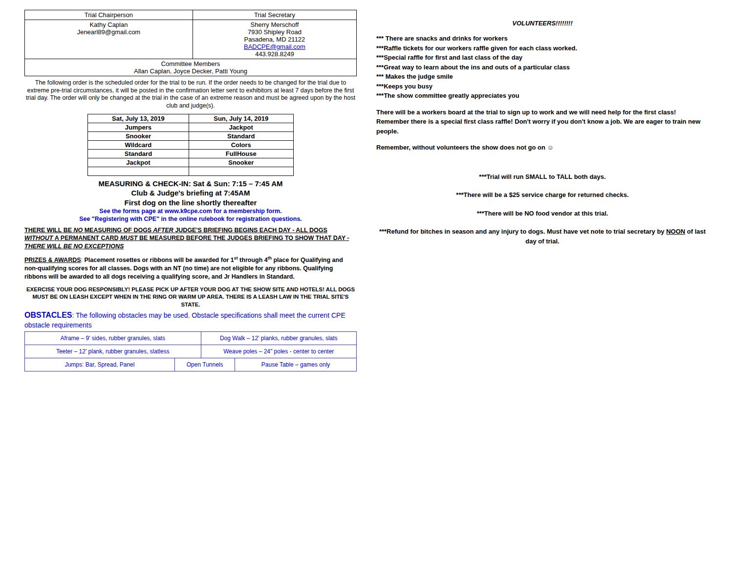| Trial Chairperson | Trial Secretary |
| Kathy Caplan Jenearl89@gmail.com | Sherry Merschoff 7930 Shipley Road Pasadena, MD 21122 BADCPE@gmail.com 443.928.8249 |
| Committee Members Allan Caplan, Joyce Decker, Patti Young |
The following order is the scheduled order for the trial to be run. If the order needs to be changed for the trial due to extreme pre-trial circumstances, it will be posted in the confirmation letter sent to exhibitors at least 7 days before the first trial day. The order will only be changed at the trial in the case of an extreme reason and must be agreed upon by the host club and judge(s).
| Sat, July 13, 2019 | Sun, July 14, 2019 |
| --- | --- |
| Jumpers | Jackpot |
| Snooker | Standard |
| Wildcard | Colors |
| Standard | FullHouse |
| Jackpot | Snooker |
MEASURING & CHECK-IN: Sat & Sun: 7:15 – 7:45 AM
Club & Judge's briefing at 7:45AM
First dog on the line shortly thereafter
See the forms page at www.k9cpe.com for a membership form.
See "Registering with CPE" in the online rulebook for registration questions.
THERE WILL BE NO MEASURING OF DOGS AFTER JUDGE'S BRIEFING BEGINS EACH DAY - ALL DOGS WITHOUT A PERMANENT CARD MUST BE MEASURED BEFORE THE JUDGES BRIEFING TO SHOW THAT DAY - THERE WILL BE NO EXCEPTIONS
PRIZES & AWARDS: Placement rosettes or ribbons will be awarded for 1st through 4th place for Qualifying and non-qualifying scores for all classes. Dogs with an NT (no time) are not eligible for any ribbons. Qualifying ribbons will be awarded to all dogs receiving a qualifying score, and Jr Handlers in Standard.
EXERCISE YOUR DOG RESPONSIBLY! PLEASE PICK UP AFTER YOUR DOG AT THE SHOW SITE AND HOTELS! ALL DOGS MUST BE ON LEASH EXCEPT WHEN IN THE RING OR WARM UP AREA. THERE IS A LEASH LAW IN THE TRIAL SITE'S STATE.
OBSTACLES: The following obstacles may be used. Obstacle specifications shall meet the current CPE obstacle requirements
| Aframe – 9' sides, rubber granules, slats | Dog Walk – 12' planks, rubber granules, slats |
| Teeter – 12' plank, rubber granules, slatless | Weave poles – 24" poles - center to center |
| Jumps: Bar, Spread, Panel | Open Tunnels | Pause Table – games only |
VOLUNTEERS!!!!!!!!
*** There are snacks and drinks for workers
***Raffle tickets for our workers raffle given for each class worked.
***Special raffle for first and last class of the day
***Great way to learn about the ins and outs of a particular class
*** Makes the judge smile
***Keeps you busy
***The show committee greatly appreciates you
There will be a workers board at the trial to sign up to work and we will need help for the first class! Remember there is a special first class raffle! Don't worry if you don't know a job. We are eager to train new people.
Remember, without volunteers the show does not go on ☺
***Trial will run SMALL to TALL both days.
***There will be a $25 service charge for returned checks.
***There will be NO food vendor at this trial.
***Refund for bitches in season and any injury to dogs. Must have vet note to trial secretary by NOON of last day of trial.